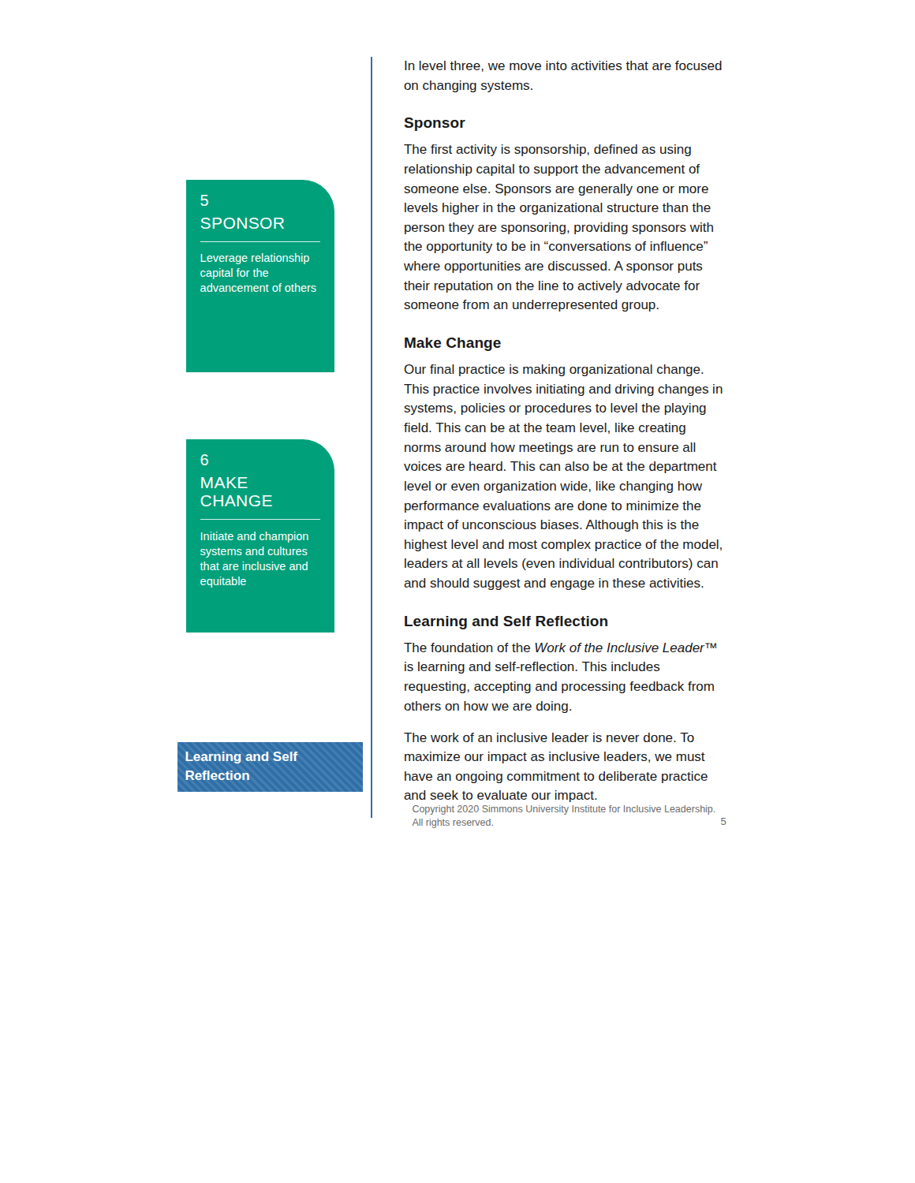5
SPONSOR
Leverage relationship capital for the advancement of others
6
MAKE
CHANGE
Initiate and champion systems and cultures that are inclusive and equitable
Learning and Self Reflection
In level three, we move into activities that are focused on changing systems.
Sponsor
The first activity is sponsorship, defined as using relationship capital to support the advancement of someone else. Sponsors are generally one or more levels higher in the organizational structure than the person they are sponsoring, providing sponsors with the opportunity to be in “conversations of influence” where opportunities are discussed. A sponsor puts their reputation on the line to actively advocate for someone from an underrepresented group.
Make Change
Our final practice is making organizational change. This practice involves initiating and driving changes in systems, policies or procedures to level the playing field. This can be at the team level, like creating norms around how meetings are run to ensure all voices are heard. This can also be at the department level or even organization wide, like changing how performance evaluations are done to minimize the impact of unconscious biases. Although this is the highest level and most complex practice of the model, leaders at all levels (even individual contributors) can and should suggest and engage in these activities.
Learning and Self Reflection
The foundation of the Work of the Inclusive Leader™ is learning and self-reflection. This includes requesting, accepting and processing feedback from others on how we are doing.
The work of an inclusive leader is never done. To maximize our impact as inclusive leaders, we must have an ongoing commitment to deliberate practice and seek to evaluate our impact.
Copyright 2020 Simmons University Institute for Inclusive Leadership.
All rights reserved.
5